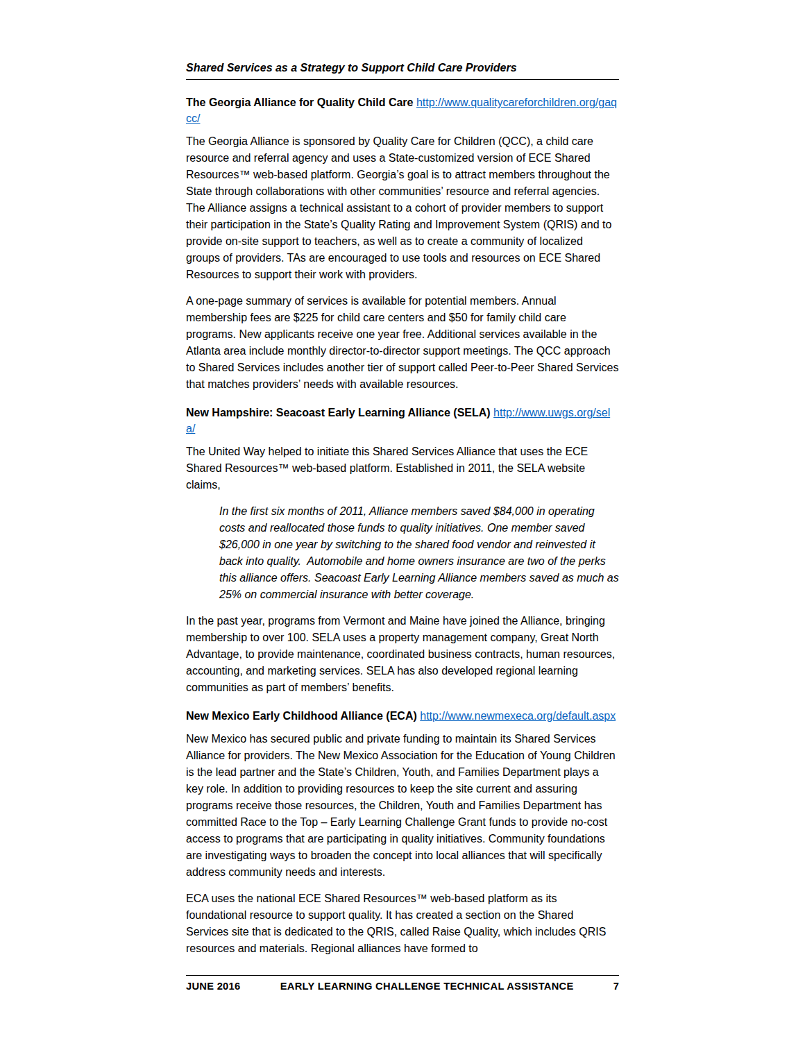Shared Services as a Strategy to Support Child Care Providers
The Georgia Alliance for Quality Child Care http://www.qualitycareforchildren.org/gaqcc/
The Georgia Alliance is sponsored by Quality Care for Children (QCC), a child care resource and referral agency and uses a State-customized version of ECE Shared Resources™ web-based platform. Georgia’s goal is to attract members throughout the State through collaborations with other communities’ resource and referral agencies. The Alliance assigns a technical assistant to a cohort of provider members to support their participation in the State’s Quality Rating and Improvement System (QRIS) and to provide on-site support to teachers, as well as to create a community of localized groups of providers. TAs are encouraged to use tools and resources on ECE Shared Resources to support their work with providers.
A one-page summary of services is available for potential members. Annual membership fees are $225 for child care centers and $50 for family child care programs. New applicants receive one year free. Additional services available in the Atlanta area include monthly director-to-director support meetings. The QCC approach to Shared Services includes another tier of support called Peer-to-Peer Shared Services that matches providers’ needs with available resources.
New Hampshire: Seacoast Early Learning Alliance (SELA) http://www.uwgs.org/sela/
The United Way helped to initiate this Shared Services Alliance that uses the ECE Shared Resources™ web-based platform. Established in 2011, the SELA website claims,
In the first six months of 2011, Alliance members saved $84,000 in operating costs and reallocated those funds to quality initiatives. One member saved $26,000 in one year by switching to the shared food vendor and reinvested it back into quality. Automobile and home owners insurance are two of the perks this alliance offers. Seacoast Early Learning Alliance members saved as much as 25% on commercial insurance with better coverage.
In the past year, programs from Vermont and Maine have joined the Alliance, bringing membership to over 100. SELA uses a property management company, Great North Advantage, to provide maintenance, coordinated business contracts, human resources, accounting, and marketing services. SELA has also developed regional learning communities as part of members’ benefits.
New Mexico Early Childhood Alliance (ECA) http://www.newmexeca.org/default.aspx
New Mexico has secured public and private funding to maintain its Shared Services Alliance for providers. The New Mexico Association for the Education of Young Children is the lead partner and the State’s Children, Youth, and Families Department plays a key role. In addition to providing resources to keep the site current and assuring programs receive those resources, the Children, Youth and Families Department has committed Race to the Top – Early Learning Challenge Grant funds to provide no-cost access to programs that are participating in quality initiatives. Community foundations are investigating ways to broaden the concept into local alliances that will specifically address community needs and interests.
ECA uses the national ECE Shared Resources™ web-based platform as its foundational resource to support quality. It has created a section on the Shared Services site that is dedicated to the QRIS, called Raise Quality, which includes QRIS resources and materials. Regional alliances have formed to
JUNE 2016 EARLY LEARNING CHALLENGE TECHNICAL ASSISTANCE 7